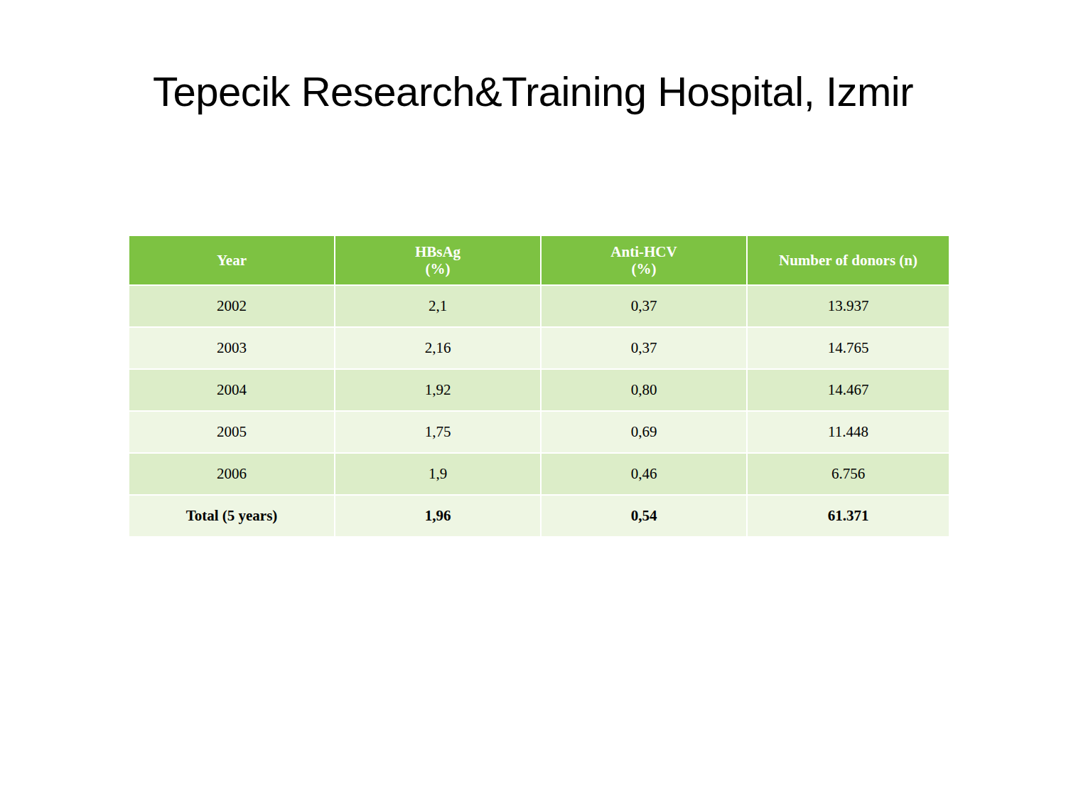Tepecik Research&Training Hospital, Izmir
| Year | HBsAg (%) | Anti-HCV (%) | Number of donors (n) |
| --- | --- | --- | --- |
| 2002 | 2,1 | 0,37 | 13.937 |
| 2003 | 2,16 | 0,37 | 14.765 |
| 2004 | 1,92 | 0,80 | 14.467 |
| 2005 | 1,75 | 0,69 | 11.448 |
| 2006 | 1,9 | 0,46 | 6.756 |
| Total (5 years) | 1,96 | 0,54 | 61.371 |